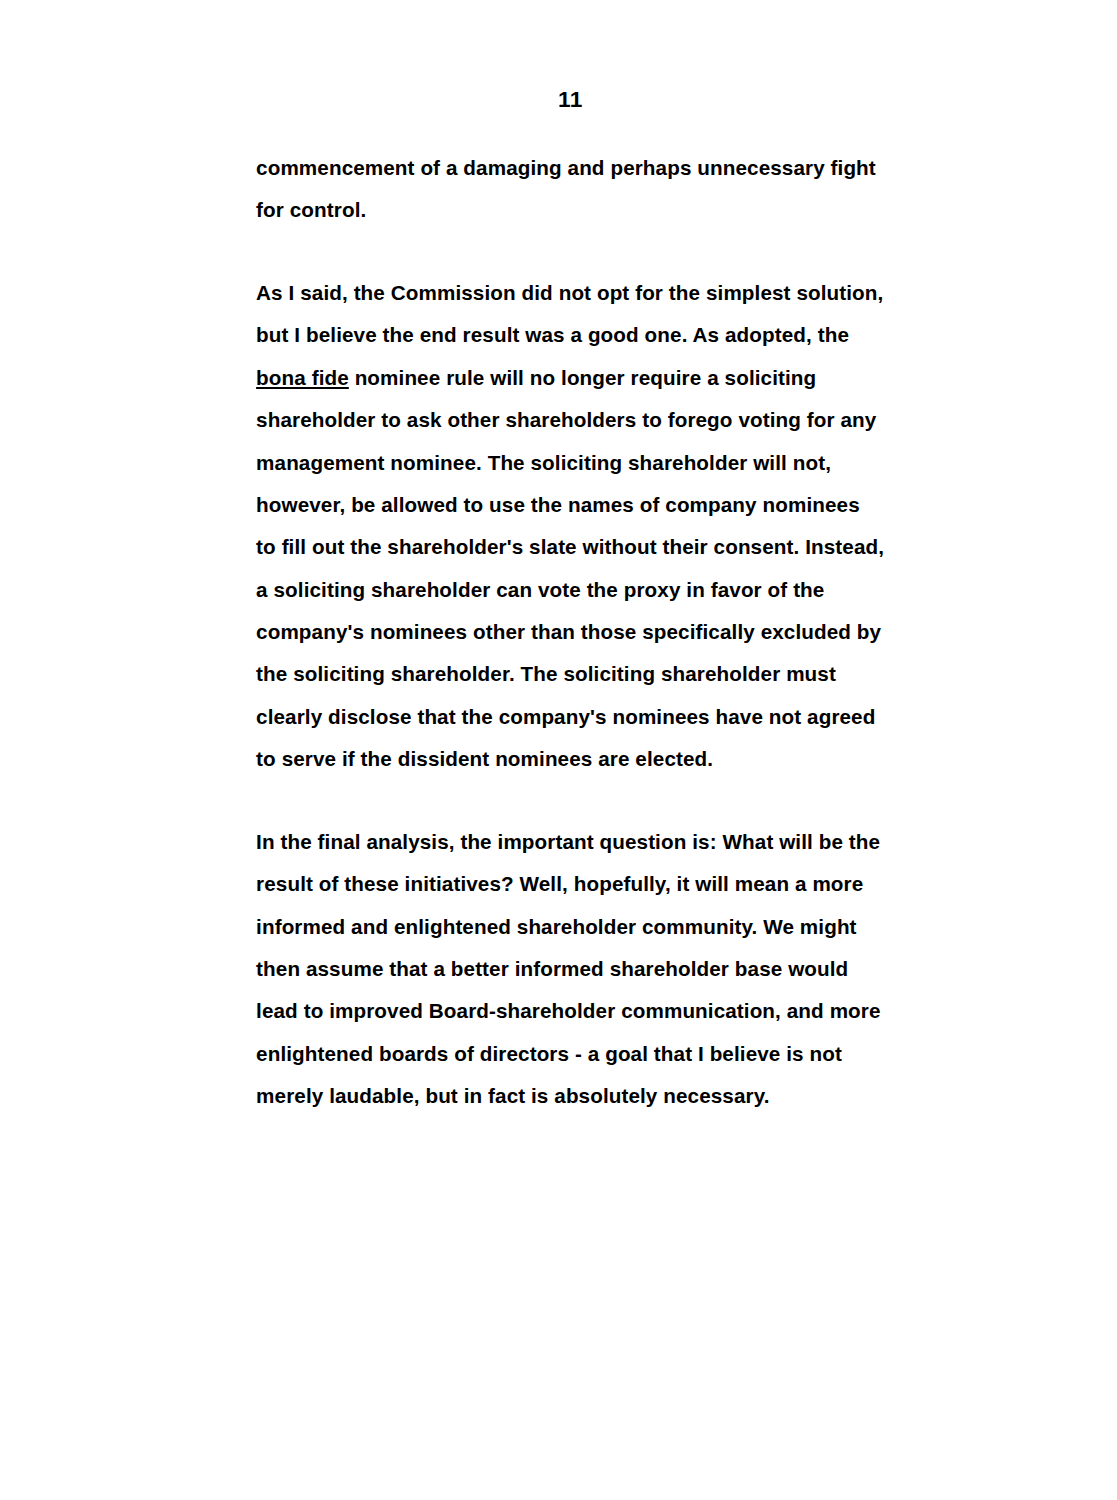11
commencement of a damaging and perhaps unnecessary fight for control.
As I said, the Commission did not opt for the simplest solution, but I believe the end result was a good one. As adopted, the bona fide nominee rule will no longer require a soliciting shareholder to ask other shareholders to forego voting for any management nominee. The soliciting shareholder will not, however, be allowed to use the names of company nominees to fill out the shareholder's slate without their consent. Instead, a soliciting shareholder can vote the proxy in favor of the company's nominees other than those specifically excluded by the soliciting shareholder. The soliciting shareholder must clearly disclose that the company's nominees have not agreed to serve if the dissident nominees are elected.
In the final analysis, the important question is: What will be the result of these initiatives? Well, hopefully, it will mean a more informed and enlightened shareholder community. We might then assume that a better informed shareholder base would lead to improved Board-shareholder communication, and more enlightened boards of directors - a goal that I believe is not merely laudable, but in fact is absolutely necessary.